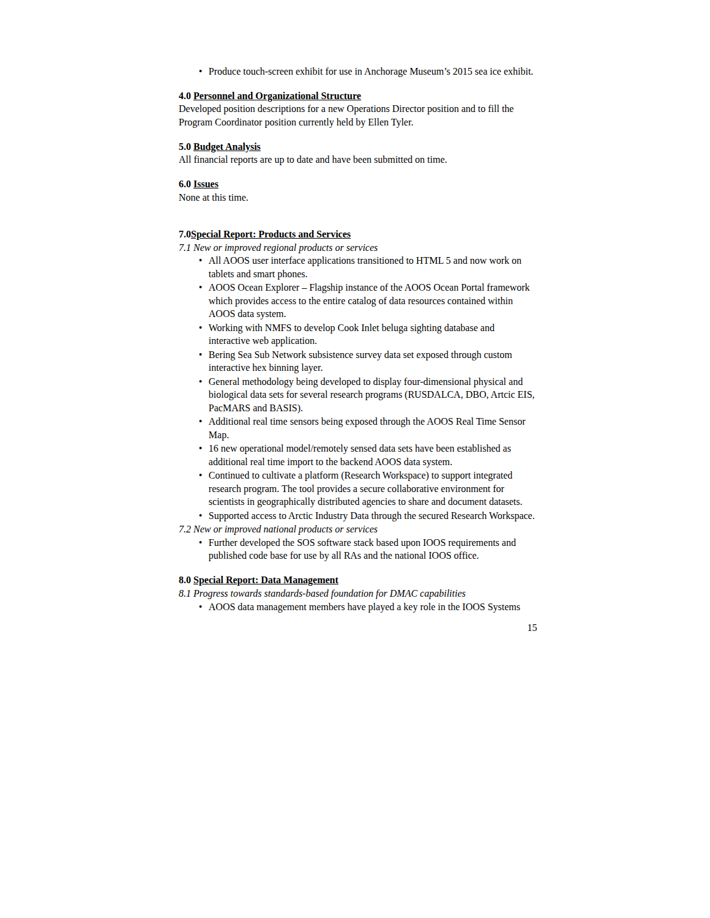Produce touch-screen exhibit for use in Anchorage Museum’s 2015 sea ice exhibit.
4.0 Personnel and Organizational Structure
Developed position descriptions for a new Operations Director position and to fill the Program Coordinator position currently held by Ellen Tyler.
5.0 Budget Analysis
All financial reports are up to date and have been submitted on time.
6.0 Issues
None at this time.
7.0 Special Report: Products and Services
7.1 New or improved regional products or services
All AOOS user interface applications transitioned to HTML 5 and now work on tablets and smart phones.
AOOS Ocean Explorer – Flagship instance of the AOOS Ocean Portal framework which provides access to the entire catalog of data resources contained within AOOS data system.
Working with NMFS to develop Cook Inlet beluga sighting database and interactive web application.
Bering Sea Sub Network subsistence survey data set exposed through custom interactive hex binning layer.
General methodology being developed to display four-dimensional physical and biological data sets for several research programs (RUSDALCA, DBO, Artcic EIS, PacMARS and BASIS).
Additional real time sensors being exposed through the AOOS Real Time Sensor Map.
16 new operational model/remotely sensed data sets have been established as additional real time import to the backend AOOS data system.
Continued to cultivate a platform (Research Workspace) to support integrated research program. The tool provides a secure collaborative environment for scientists in geographically distributed agencies to share and document datasets.
Supported access to Arctic Industry Data through the secured Research Workspace.
7.2 New or improved national products or services
Further developed the SOS software stack based upon IOOS requirements and published code base for use by all RAs and the national IOOS office.
8.0 Special Report: Data Management
8.1 Progress towards standards-based foundation for DMAC capabilities
AOOS data management members have played a key role in the IOOS Systems
15